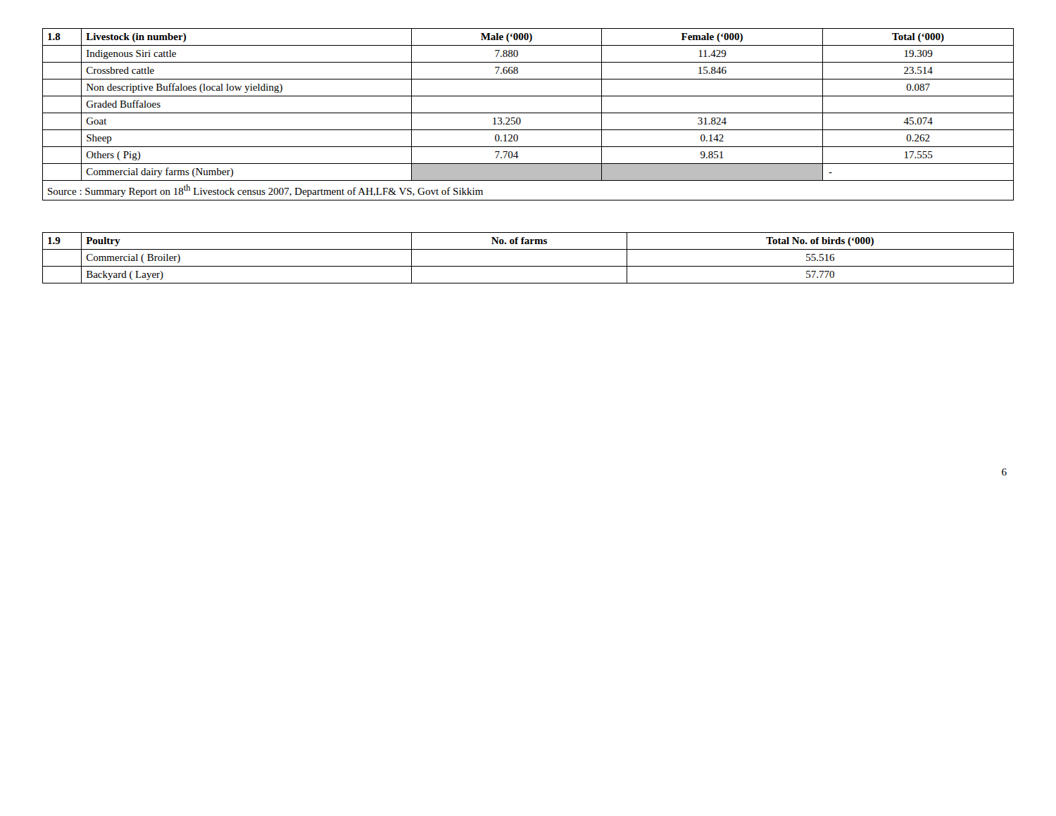| 1.8 | Livestock (in number) | Male (‘000) | Female (‘000) | Total (‘000) |
| | Indigenous Siri cattle | 7.880 | 11.429 | 19.309 |
| | Crossbred cattle | 7.668 | 15.846 | 23.514 |
| | Non descriptive Buffaloes (local low yielding) | | | 0.087 |
| | Graded Buffaloes | | | |
| | Goat | 13.250 | 31.824 | 45.074 |
| | Sheep | 0.120 | 0.142 | 0.262 |
| | Others ( Pig) | 7.704 | 9.851 | 17.555 |
| | Commercial dairy farms (Number) | | | - |
| Source : Summary Report on 18 th Livestock census 2007, Department of AH,LF& VS, Govt of Sikkim |
| 1.9 | Poultry | No. of farms | Total No. of birds (‘000) |
| | Commercial ( Broiler) | | 55.516 |
| | Backyard ( Layer) | | 57.770 |
6